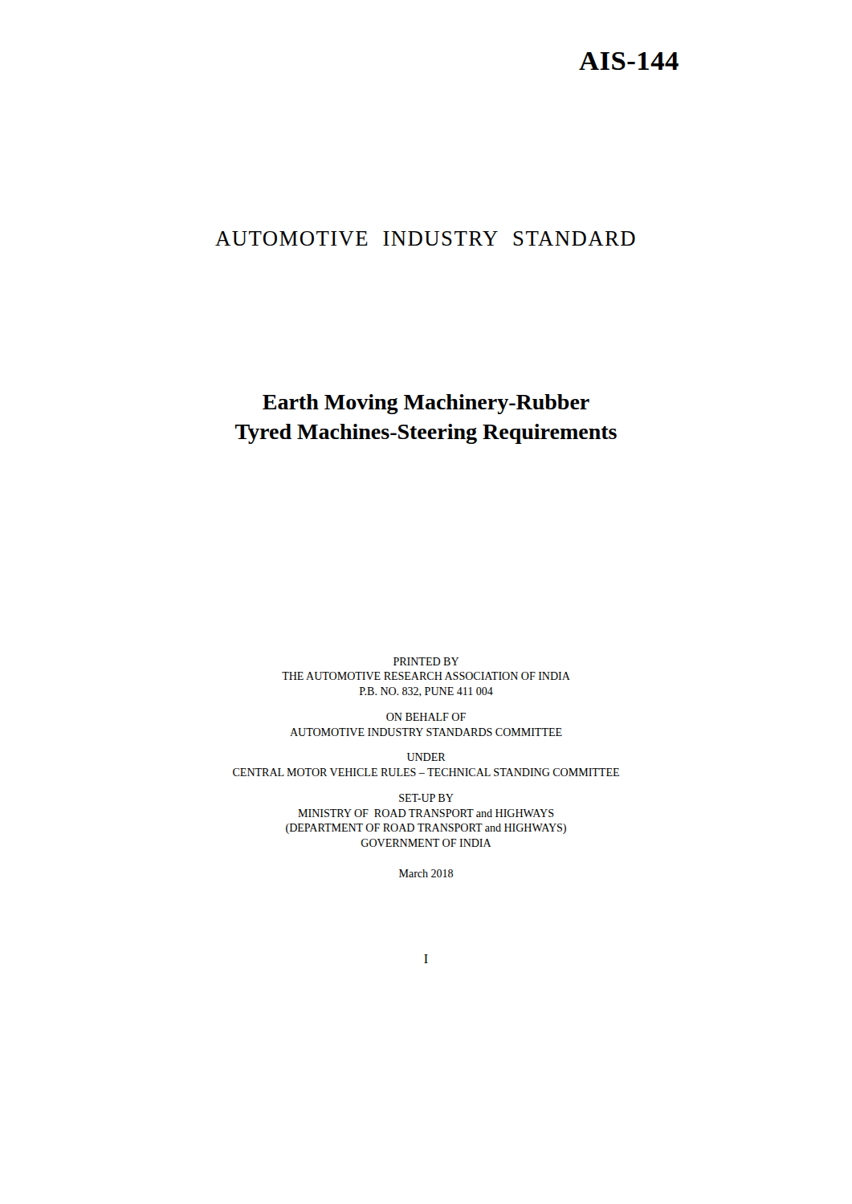AIS-144
AUTOMOTIVE INDUSTRY STANDARD
Earth Moving Machinery-Rubber
Tyred Machines-Steering Requirements
Printed by
The Automotive Research Association of India
P.B. No. 832, Pune 411 004
On behalf of
Automotive Industry Standards Committee
Under
Central Motor Vehicle Rules – Technical Standing Committee
Set-up by
Ministry of Road Transport and Highways
(Department of Road Transport and Highways)
Government of India
March 2018
I